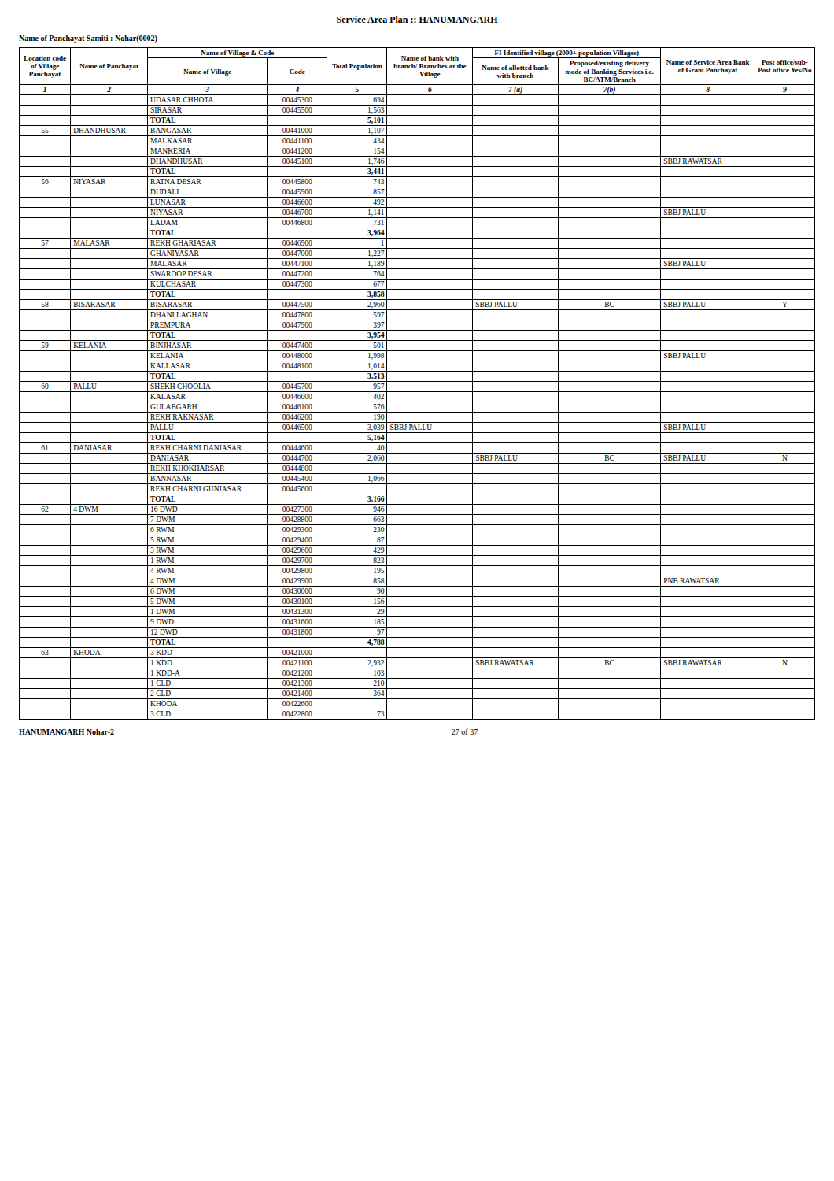Service Area Plan :: HANUMANGARH
Name of Panchayat Samiti : Nohar(0002)
| Location code of Village Panchayat | Name of Panchayat | Name of Village & Code | Total Population | Name of bank with branch/ Branches at the Village | FI Identified village (2000+ population Villages) | Name of Service Area Bank of Gram Panchayat | Post office/sub-Post office Yes/No |
| --- | --- | --- | --- | --- | --- | --- | --- |
| Name of Village | Code | Name of allotted bank with branch | Proposed/existing delivery mode of Banking Services i.e. BC/ATM/Branch |
| 1 | 2 | 3 | 4 | 5 | 6 | 7 (a) | 7(b) | 8 | 9 |
| | | UDASAR CHHOTA | 00445300 | 694 | | | | | |
| | | SIRASAR | 00445500 | 1,563 | | | | | |
| | | TOTAL | | 5,101 | | | | | |
| 55 | DHANDHUSAR | BANGASAR | 00441000 | 1,107 | | | | | |
| | | MALKASAR | 00441100 | 434 | | | | | |
| | | MANKERIA | 00441200 | 154 | | | | | |
| | | DHANDHUSAR | 00445100 | 1,746 | | | | SBBJ RAWATSAR | |
| | | TOTAL | | 3,441 | | | | | |
| 56 | NIYASAR | RATNA DESAR | 00445800 | 743 | | | | | |
| | | DUDALI | 00445900 | 857 | | | | | |
| | | LUNASAR | 00446600 | 492 | | | | | |
| | | NIYASAR | 00446700 | 1,141 | | | | SBBJ PALLU | |
| | | LADAM | 00446800 | 731 | | | | | |
| | | TOTAL | | 3,964 | | | | | |
| 57 | MALASAR | REKH GHARIASAR | 00446900 | 1 | | | | | |
| | | GHANIYASAR | 00447000 | 1,227 | | | | | |
| | | MALASAR | 00447100 | 1,189 | | | | SBBJ PALLU | |
| | | SWAROOP DESAR | 00447200 | 764 | | | | | |
| | | KULCHASAR | 00447300 | 677 | | | | | |
| | | TOTAL | | 3,858 | | | | | |
| 58 | BISARASAR | BISARASAR | 00447500 | 2,960 | | SBBJ PALLU | BC | SBBJ PALLU | Y |
| | | DHANI LAGHAN | 00447800 | 597 | | | | | |
| | | PREMPURA | 00447900 | 397 | | | | | |
| | | TOTAL | | 3,954 | | | | | |
| 59 | KELANIA | BINJHASAR | 00447400 | 501 | | | | | |
| | | KELANIA | 00448000 | 1,998 | | | | SBBJ PALLU | |
| | | KALLASAR | 00448100 | 1,014 | | | | | |
| | | TOTAL | | 3,513 | | | | | |
| 60 | PALLU | SHEKH CHOOLIA | 00445700 | 957 | | | | | |
| | | KALASAR | 00446000 | 402 | | | | | |
| | | GULABGARH | 00446100 | 576 | | | | | |
| | | REKH RAKNASAR | 00446200 | 190 | | | | | |
| | | PALLU | 00446500 | 3,039 | SBBJ PALLU | | | SBBJ PALLU | |
| | | TOTAL | | 5,164 | | | | | |
| 61 | DANIASAR | REKH CHARNI DANIASAR | 00444600 | 40 | | | | | |
| | | DANIASAR | 00444700 | 2,060 | | SBBJ PALLU | BC | SBBJ PALLU | N |
| | | REKH KHOKHARSAR | 00444800 | | | | | | |
| | | BANNASAR | 00445400 | 1,066 | | | | | |
| | | REKH CHARNI GUNIASAR | 00445600 | | | | | | |
| | | TOTAL | | 3,166 | | | | | |
| 62 | 4 DWM | 16 DWD | 00427300 | 946 | | | | | |
| | | 7 DWM | 00428800 | 663 | | | | | |
| | | 6 RWM | 00429300 | 230 | | | | | |
| | | 5 RWM | 00429400 | 87 | | | | | |
| | | 3 RWM | 00429600 | 429 | | | | | |
| | | 1 RWM | 00429700 | 823 | | | | | |
| | | 4 RWM | 00429800 | 195 | | | | | |
| | | 4 DWM | 00429900 | 858 | | | | PNB RAWATSAR | |
| | | 6 DWM | 00430000 | 90 | | | | | |
| | | 5 DWM | 00430100 | 156 | | | | | |
| | | 1 DWM | 00431300 | 29 | | | | | |
| | | 9 DWD | 00431600 | 185 | | | | | |
| | | 12 DWD | 00431800 | 97 | | | | | |
| | | TOTAL | | 4,788 | | | | | |
| 63 | KHODA | 3 KDD | 00421000 | | | | | | |
| | | 1 KDD | 00421100 | 2,932 | | SBBJ RAWATSAR | BC | SBBJ RAWATSAR | N |
| | | 1 KDD-A | 00421200 | 103 | | | | | |
| | | 1 CLD | 00421300 | 210 | | | | | |
| | | 2 CLD | 00421400 | 364 | | | | | |
| | | KHODA | 00422600 | | | | | | |
| | | 3 CLD | 00422800 | 73 | | | | | |
HANUMANGARH Nohar-2
27 of 37